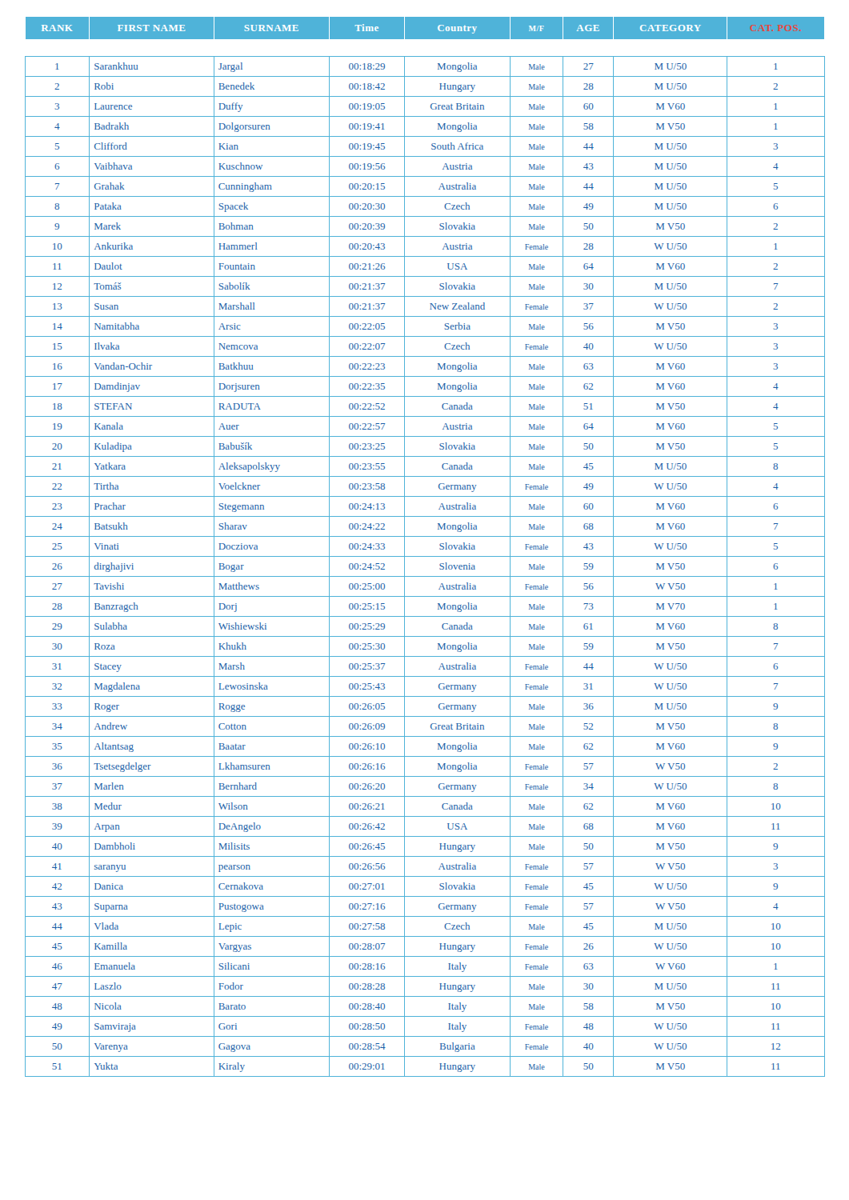| RANK | FIRST NAME | SURNAME | Time | Country | M/F | AGE | CATEGORY | CAT. POS. |
| --- | --- | --- | --- | --- | --- | --- | --- | --- |
| 1 | Sarankhuu | Jargal | 00:18:29 | Mongolia | Male | 27 | M U/50 | 1 |
| 2 | Robi | Benedek | 00:18:42 | Hungary | Male | 28 | M U/50 | 2 |
| 3 | Laurence | Duffy | 00:19:05 | Great Britain | Male | 60 | M V60 | 1 |
| 4 | Badrakh | Dolgorsuren | 00:19:41 | Mongolia | Male | 58 | M V50 | 1 |
| 5 | Clifford | Kian | 00:19:45 | South Africa | Male | 44 | M U/50 | 3 |
| 6 | Vaibhava | Kuschnow | 00:19:56 | Austria | Male | 43 | M U/50 | 4 |
| 7 | Grahak | Cunningham | 00:20:15 | Australia | Male | 44 | M U/50 | 5 |
| 8 | Pataka | Spacek | 00:20:30 | Czech | Male | 49 | M U/50 | 6 |
| 9 | Marek | Bohman | 00:20:39 | Slovakia | Male | 50 | M V50 | 2 |
| 10 | Ankurika | Hammerl | 00:20:43 | Austria | Female | 28 | W U/50 | 1 |
| 11 | Daulot | Fountain | 00:21:26 | USA | Male | 64 | M V60 | 2 |
| 12 | Tomáš | Sabolík | 00:21:37 | Slovakia | Male | 30 | M U/50 | 7 |
| 13 | Susan | Marshall | 00:21:37 | New Zealand | Female | 37 | W U/50 | 2 |
| 14 | Namitabha | Arsic | 00:22:05 | Serbia | Male | 56 | M V50 | 3 |
| 15 | Ilvaka | Nemcova | 00:22:07 | Czech | Female | 40 | W U/50 | 3 |
| 16 | Vandan-Ochir | Batkhuu | 00:22:23 | Mongolia | Male | 63 | M V60 | 3 |
| 17 | Damdinjav | Dorjsuren | 00:22:35 | Mongolia | Male | 62 | M V60 | 4 |
| 18 | STEFAN | RADUTA | 00:22:52 | Canada | Male | 51 | M V50 | 4 |
| 19 | Kanala | Auer | 00:22:57 | Austria | Male | 64 | M V60 | 5 |
| 20 | Kuladipa | Babušík | 00:23:25 | Slovakia | Male | 50 | M V50 | 5 |
| 21 | Yatkara | Aleksapolskyy | 00:23:55 | Canada | Male | 45 | M U/50 | 8 |
| 22 | Tirtha | Voelckner | 00:23:58 | Germany | Female | 49 | W U/50 | 4 |
| 23 | Prachar | Stegemann | 00:24:13 | Australia | Male | 60 | M V60 | 6 |
| 24 | Batsukh | Sharav | 00:24:22 | Mongolia | Male | 68 | M V60 | 7 |
| 25 | Vinati | Docziova | 00:24:33 | Slovakia | Female | 43 | W U/50 | 5 |
| 26 | dirghajivi | Bogar | 00:24:52 | Slovenia | Male | 59 | M V50 | 6 |
| 27 | Tavishi | Matthews | 00:25:00 | Australia | Female | 56 | W V50 | 1 |
| 28 | Banzragch | Dorj | 00:25:15 | Mongolia | Male | 73 | M V70 | 1 |
| 29 | Sulabha | Wishiewski | 00:25:29 | Canada | Male | 61 | M V60 | 8 |
| 30 | Roza | Khukh | 00:25:30 | Mongolia | Male | 59 | M V50 | 7 |
| 31 | Stacey | Marsh | 00:25:37 | Australia | Female | 44 | W U/50 | 6 |
| 32 | Magdalena | Lewosinska | 00:25:43 | Germany | Female | 31 | W U/50 | 7 |
| 33 | Roger | Rogge | 00:26:05 | Germany | Male | 36 | M U/50 | 9 |
| 34 | Andrew | Cotton | 00:26:09 | Great Britain | Male | 52 | M V50 | 8 |
| 35 | Altantsag | Baatar | 00:26:10 | Mongolia | Male | 62 | M V60 | 9 |
| 36 | Tsetsegdelger | Lkhamsuren | 00:26:16 | Mongolia | Female | 57 | W V50 | 2 |
| 37 | Marlen | Bernhard | 00:26:20 | Germany | Female | 34 | W U/50 | 8 |
| 38 | Medur | Wilson | 00:26:21 | Canada | Male | 62 | M V60 | 10 |
| 39 | Arpan | DeAngelo | 00:26:42 | USA | Male | 68 | M V60 | 11 |
| 40 | Dambholi | Milisits | 00:26:45 | Hungary | Male | 50 | M V50 | 9 |
| 41 | saranyu | pearson | 00:26:56 | Australia | Female | 57 | W V50 | 3 |
| 42 | Danica | Cernakova | 00:27:01 | Slovakia | Female | 45 | W U/50 | 9 |
| 43 | Suparna | Pustogowa | 00:27:16 | Germany | Female | 57 | W V50 | 4 |
| 44 | Vlada | Lepic | 00:27:58 | Czech | Male | 45 | M U/50 | 10 |
| 45 | Kamilla | Vargyas | 00:28:07 | Hungary | Female | 26 | W U/50 | 10 |
| 46 | Emanuela | Silicani | 00:28:16 | Italy | Female | 63 | W V60 | 1 |
| 47 | Laszlo | Fodor | 00:28:28 | Hungary | Male | 30 | M U/50 | 11 |
| 48 | Nicola | Barato | 00:28:40 | Italy | Male | 58 | M V50 | 10 |
| 49 | Samviraja | Gori | 00:28:50 | Italy | Female | 48 | W U/50 | 11 |
| 50 | Varenya | Gagova | 00:28:54 | Bulgaria | Female | 40 | W U/50 | 12 |
| 51 | Yukta | Kiraly | 00:29:01 | Hungary | Male | 50 | M V50 | 11 |